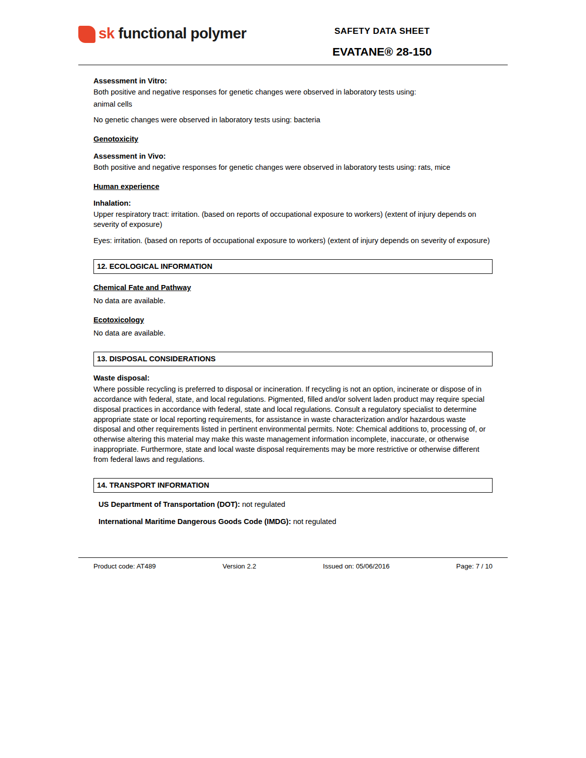sk functional polymer
SAFETY DATA SHEET
EVATANE® 28-150
Assessment in Vitro:
Both positive and negative responses for genetic changes were observed in laboratory tests using:
animal cells
No genetic changes were observed in laboratory tests using: bacteria
Genotoxicity
Assessment in Vivo:
Both positive and negative responses for genetic changes were observed in laboratory tests using: rats, mice
Human experience
Inhalation:
Upper respiratory tract: irritation. (based on reports of occupational exposure to workers) (extent of injury depends on severity of exposure)
Eyes: irritation. (based on reports of occupational exposure to workers) (extent of injury depends on severity of exposure)
12. ECOLOGICAL INFORMATION
Chemical Fate and Pathway
No data are available.
Ecotoxicology
No data are available.
13. DISPOSAL CONSIDERATIONS
Waste disposal:
Where possible recycling is preferred to disposal or incineration. If recycling is not an option, incinerate or dispose of in accordance with federal, state, and local regulations. Pigmented, filled and/or solvent laden product may require special disposal practices in accordance with federal, state and local regulations. Consult a regulatory specialist to determine appropriate state or local reporting requirements, for assistance in waste characterization and/or hazardous waste disposal and other requirements listed in pertinent environmental permits. Note: Chemical additions to, processing of, or otherwise altering this material may make this waste management information incomplete, inaccurate, or otherwise inappropriate. Furthermore, state and local waste disposal requirements may be more restrictive or otherwise different from federal laws and regulations.
14. TRANSPORT INFORMATION
US Department of Transportation (DOT): not regulated
International Maritime Dangerous Goods Code (IMDG): not regulated
Product code: AT489
Version 2.2
Issued on: 05/06/2016
Page: 7 / 10